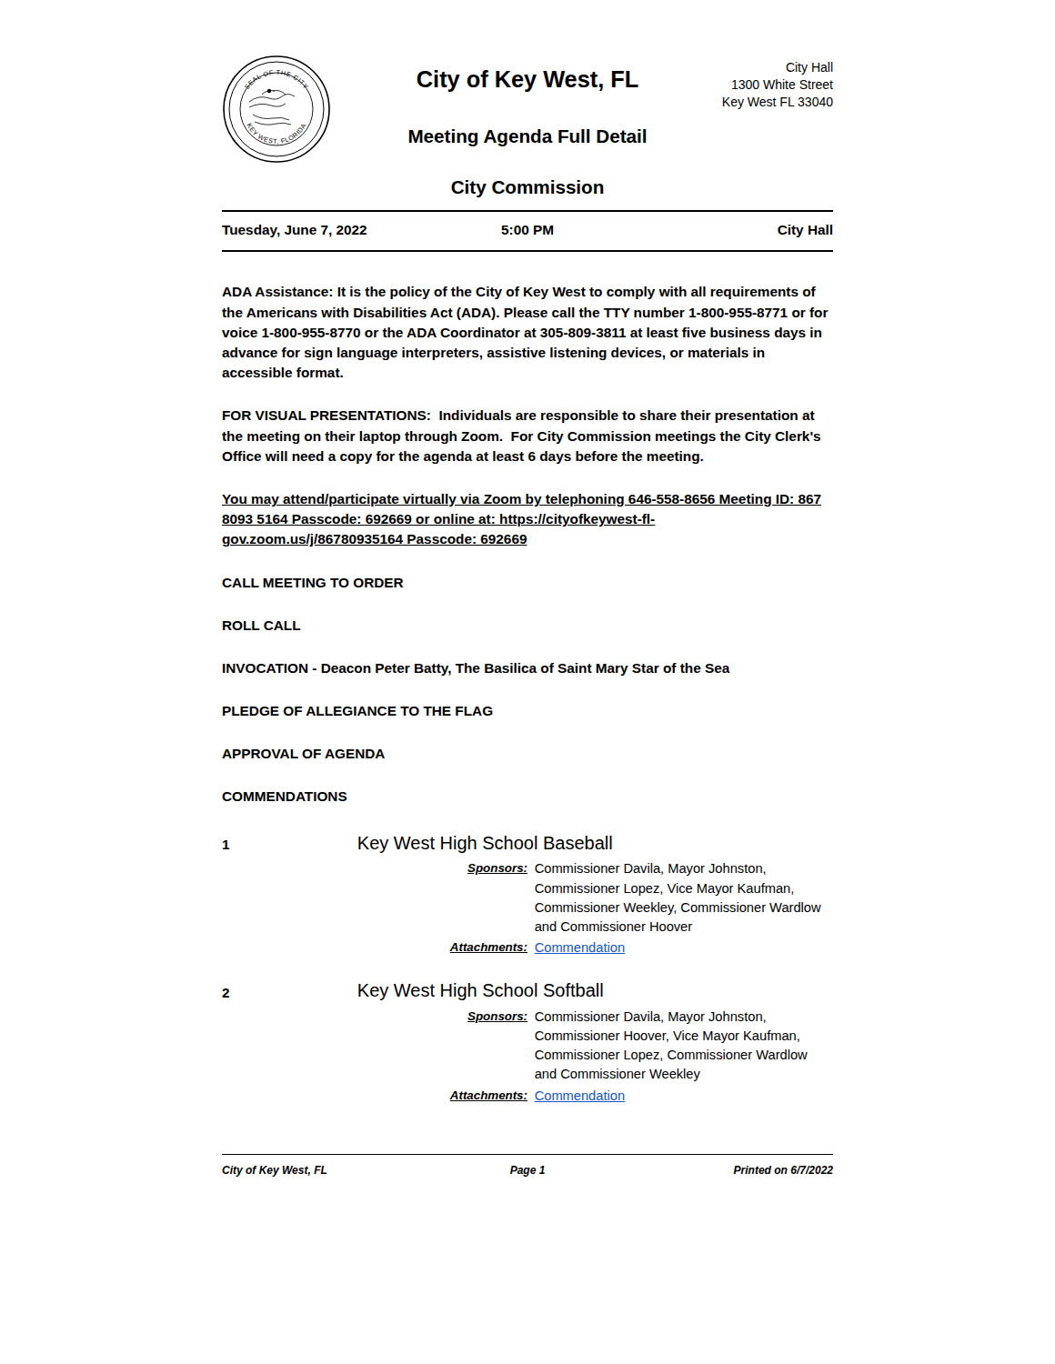SEAL OF THE CITY KEY WEST, FLORIDA
City Hall
1300 White Street
Key West FL 33040
City of Key West, FL
Meeting Agenda Full Detail
City Commission
Tuesday, June 7, 2022
5:00 PM
City Hall
ADA Assistance: It is the policy of the City of Key West to comply with all requirements of the Americans with Disabilities Act (ADA). Please call the TTY number 1-800-955-8771 or for voice 1-800-955-8770 or the ADA Coordinator at 305-809-3811 at least five business days in advance for sign language interpreters, assistive listening devices, or materials in accessible format.
FOR VISUAL PRESENTATIONS: Individuals are responsible to share their presentation at the meeting on their laptop through Zoom. For City Commission meetings the City Clerk's Office will need a copy for the agenda at least 6 days before the meeting.
You may attend/participate virtually via Zoom by telephoning 646-558-8656 Meeting ID: 867 8093 5164 Passcode: 692669 or online at: https://cityofkeywest-fl-gov.zoom.us/j/86780935164 Passcode: 692669
CALL MEETING TO ORDER
ROLL CALL
INVOCATION - Deacon Peter Batty, The Basilica of Saint Mary Star of the Sea
PLEDGE OF ALLEGIANCE TO THE FLAG
APPROVAL OF AGENDA
COMMENDATIONS
1
Key West High School Baseball
Sponsors:
Commissioner Davila, Mayor Johnston, Commissioner Lopez, Vice Mayor Kaufman, Commissioner Weekley, Commissioner Wardlow and Commissioner Hoover
Attachments:
Commendation
2
Key West High School Softball
Sponsors:
Commissioner Davila, Mayor Johnston, Commissioner Hoover, Vice Mayor Kaufman, Commissioner Lopez, Commissioner Wardlow and Commissioner Weekley
Attachments:
Commendation
City of Key West, FL
Page 1
Printed on 6/7/2022